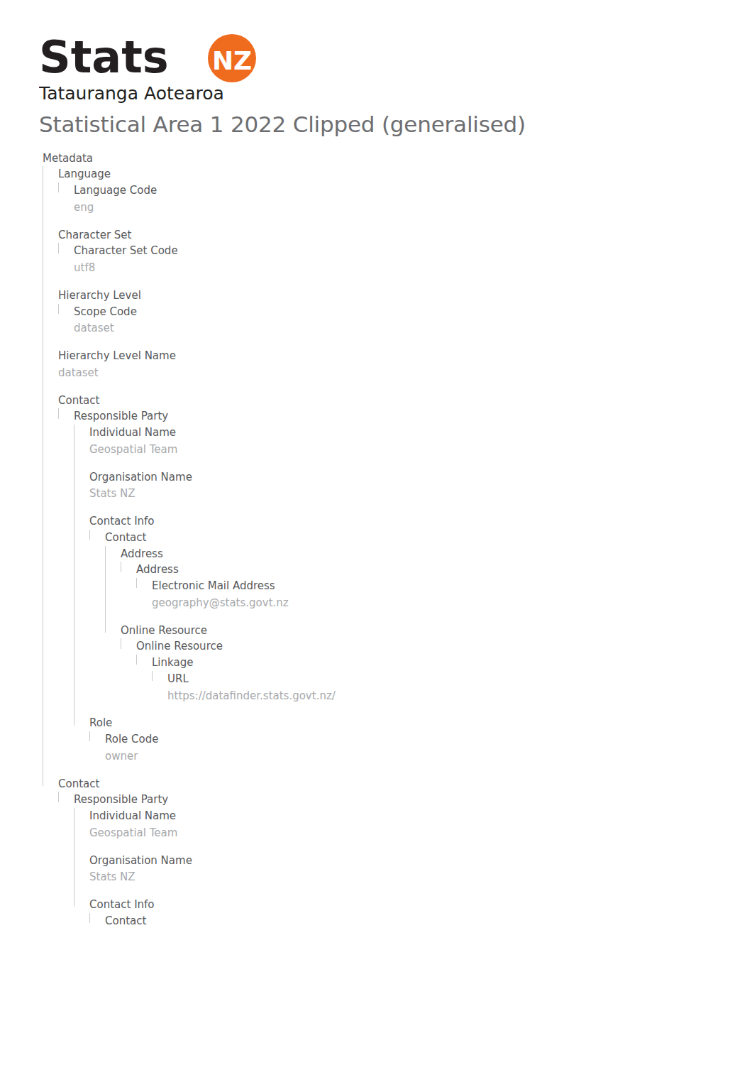Stats NZ Tatauranga Aotearoa
Statistical Area 1 2022 Clipped (generalised)
Metadata
Language
Language Code eng
Character Set
Character Set Code utf8
Hierarchy Level
Scope Code dataset
Hierarchy Level Name dataset
Contact
Responsible Party
Individual Name Geospatial Team
Organisation Name Stats NZ
Contact Info
Contact
Address
Address
Electronic Mail Address geography@stats.govt.nz
Online Resource
Online Resource
Linkage
URL https://datafinder.stats.govt.nz/
Role
Role Code owner
Contact
Responsible Party
Individual Name Geospatial Team
Organisation Name Stats NZ
Contact Info
Contact